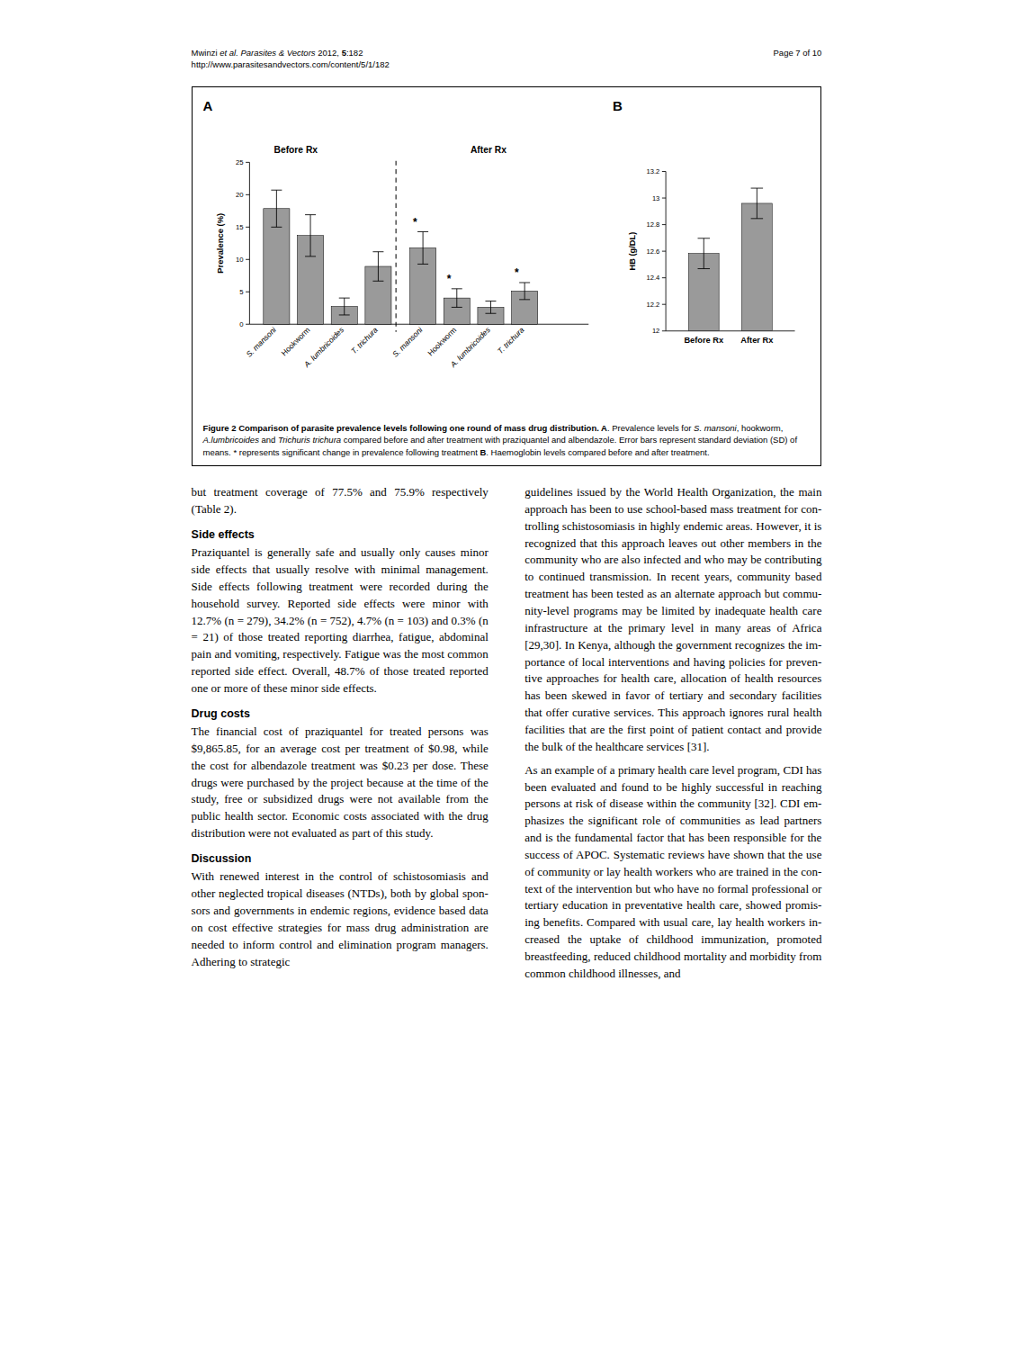Mwinzi et al. Parasites & Vectors 2012, 5:182
http://www.parasitesandvectors.com/content/5/1/182
Page 7 of 10
A
Before Rx After Rx 0 5 10 15 20 25 Prevalence (%) * * * S. mansoni Hookworm A. lumbricoides T. trichura S. mansoni Hookworm A. lumbricoides T. trichura
B
12 12.2 12.4 12.6 12.8 13 13.2 HB (g/DL) Before Rx After Rx
Figure 2 Comparison of parasite prevalence levels following one round of mass drug distribution. A. Prevalence levels for S. mansoni, hookworm, A.lumbricoides and Trichuris trichura compared before and after treatment with praziquantel and albendazole. Error bars represent standard deviation (SD) of means. * represents significant change in prevalence following treatment B. Haemoglobin levels compared before and after treatment.
but treatment coverage of 77.5% and 75.9% respectively (Table 2).
Side effects
Praziquantel is generally safe and usually only causes minor side effects that usually resolve with minimal management. Side effects following treatment were recorded during the household survey. Reported side effects were minor with 12.7% (n = 279), 34.2% (n = 752), 4.7% (n = 103) and 0.3% (n = 21) of those treated reporting diarrhea, fatigue, abdominal pain and vomiting, respectively. Fatigue was the most common reported side effect. Overall, 48.7% of those treated reported one or more of these minor side effects.
Drug costs
The financial cost of praziquantel for treated persons was $9,865.85, for an average cost per treatment of $0.98, while the cost for albendazole treatment was $0.23 per dose. These drugs were purchased by the project because at the time of the study, free or subsidized drugs were not available from the public health sector. Economic costs associated with the drug distribution were not evaluated as part of this study.
Discussion
With renewed interest in the control of schistosomiasis and other neglected tropical diseases (NTDs), both by global sponsors and governments in endemic regions, evidence based data on cost effective strategies for mass drug administration are needed to inform control and elimination program managers. Adhering to strategic
guidelines issued by the World Health Organization, the main approach has been to use school-based mass treatment for controlling schistosomiasis in highly endemic areas. However, it is recognized that this approach leaves out other members in the community who are also infected and who may be contributing to continued transmission. In recent years, community based treatment has been tested as an alternate approach but community-level programs may be limited by inadequate health care infrastructure at the primary level in many areas of Africa [29,30]. In Kenya, although the government recognizes the importance of local interventions and having policies for preventive approaches for health care, allocation of health resources has been skewed in favor of tertiary and secondary facilities that offer curative services. This approach ignores rural health facilities that are the first point of patient contact and provide the bulk of the healthcare services [31].
As an example of a primary health care level program, CDI has been evaluated and found to be highly successful in reaching persons at risk of disease within the community [32]. CDI emphasizes the significant role of communities as lead partners and is the fundamental factor that has been responsible for the success of APOC. Systematic reviews have shown that the use of community or lay health workers who are trained in the context of the intervention but who have no formal professional or tertiary education in preventative health care, showed promising benefits. Compared with usual care, lay health workers increased the uptake of childhood immunization, promoted breastfeeding, reduced childhood mortality and morbidity from common childhood illnesses, and